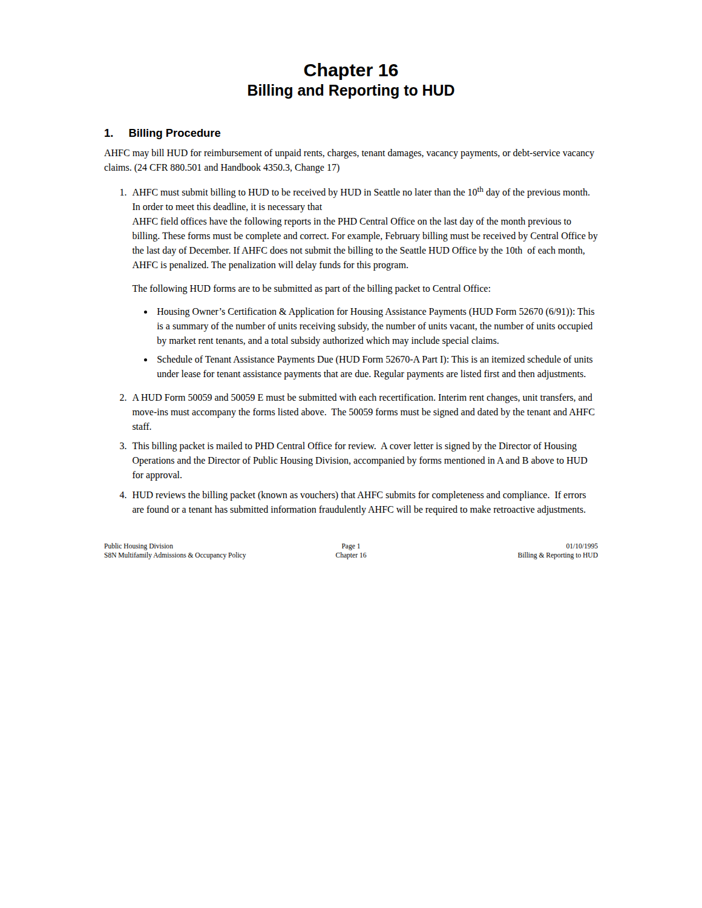Chapter 16 Billing and Reporting to HUD
1. Billing Procedure
AHFC may bill HUD for reimbursement of unpaid rents, charges, tenant damages, vacancy payments, or debt-service vacancy claims. (24 CFR 880.501 and Handbook 4350.3, Change 17)
AHFC must submit billing to HUD to be received by HUD in Seattle no later than the 10th day of the previous month. In order to meet this deadline, it is necessary that
AHFC field offices have the following reports in the PHD Central Office on the last day of the month previous to billing. These forms must be complete and correct. For example, February billing must be received by Central Office by the last day of December. If AHFC does not submit the billing to the Seattle HUD Office by the 10th of each month, AHFC is penalized. The penalization will delay funds for this program.
The following HUD forms are to be submitted as part of the billing packet to Central Office:
Housing Owner’s Certification & Application for Housing Assistance Payments (HUD Form 52670 (6/91)): This is a summary of the number of units receiving subsidy, the number of units vacant, the number of units occupied by market rent tenants, and a total subsidy authorized which may include special claims.
Schedule of Tenant Assistance Payments Due (HUD Form 52670-A Part I): This is an itemized schedule of units under lease for tenant assistance payments that are due. Regular payments are listed first and then adjustments.
A HUD Form 50059 and 50059 E must be submitted with each recertification. Interim rent changes, unit transfers, and move-ins must accompany the forms listed above. The 50059 forms must be signed and dated by the tenant and AHFC staff.
This billing packet is mailed to PHD Central Office for review. A cover letter is signed by the Director of Housing Operations and the Director of Public Housing Division, accompanied by forms mentioned in A and B above to HUD for approval.
HUD reviews the billing packet (known as vouchers) that AHFC submits for completeness and compliance. If errors are found or a tenant has submitted information fraudulently AHFC will be required to make retroactive adjustments.
| Public Housing Division | Page 1 | 01/10/1995 |
| S8N Multifamily Admissions & Occupancy Policy | Chapter 16 | Billing & Reporting to HUD |